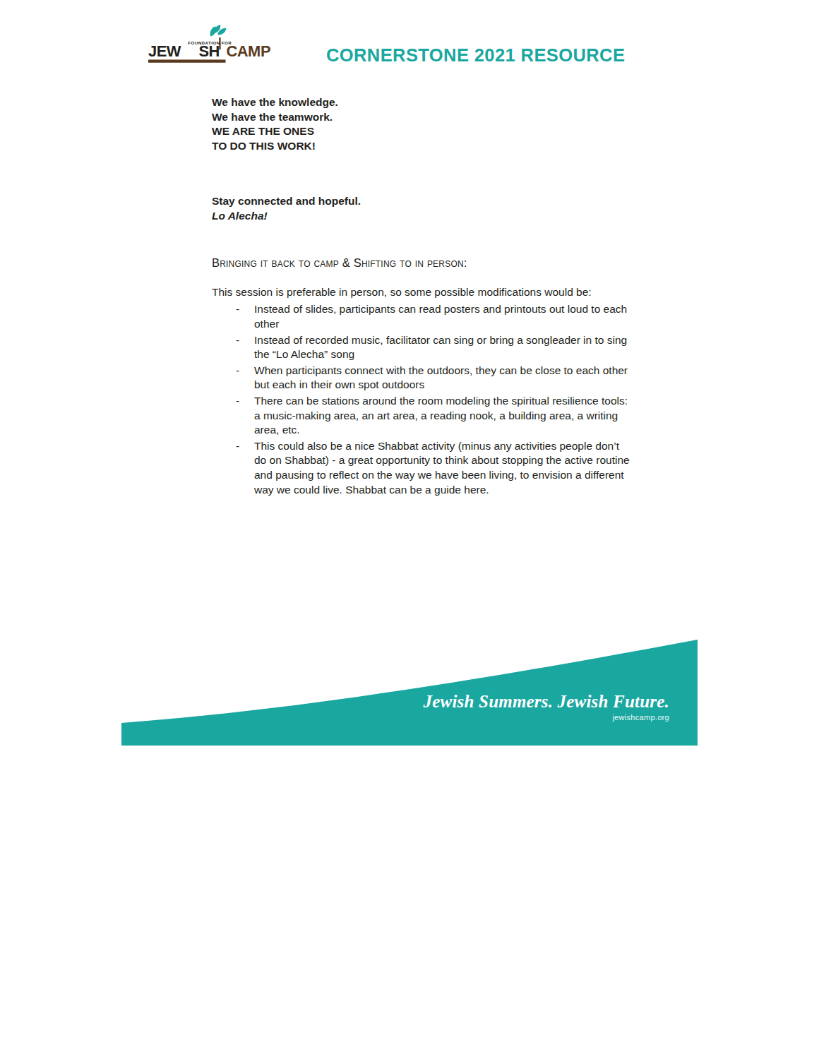JEW SH FOUNDATION FOR CAMP
CORNERSTONE 2021 RESOURCE
We have the knowledge.
We have the teamwork.
WE ARE THE ONES
TO DO THIS WORK!
Stay connected and hopeful.
Lo Alecha!
Bringing it back to camp & Shifting to in person:
This session is preferable in person, so some possible modifications would be:
Instead of slides, participants can read posters and printouts out loud to each other
Instead of recorded music, facilitator can sing or bring a songleader in to sing the “Lo Alecha” song
When participants connect with the outdoors, they can be close to each other but each in their own spot outdoors
There can be stations around the room modeling the spiritual resilience tools: a music-making area, an art area, a reading nook, a building area, a writing area, etc.
This could also be a nice Shabbat activity (minus any activities people don’t do on Shabbat) - a great opportunity to think about stopping the active routine and pausing to reflect on the way we have been living, to envision a different way we could live. Shabbat can be a guide here.
Jewish Summers. Jewish Future.
jewishcamp.org